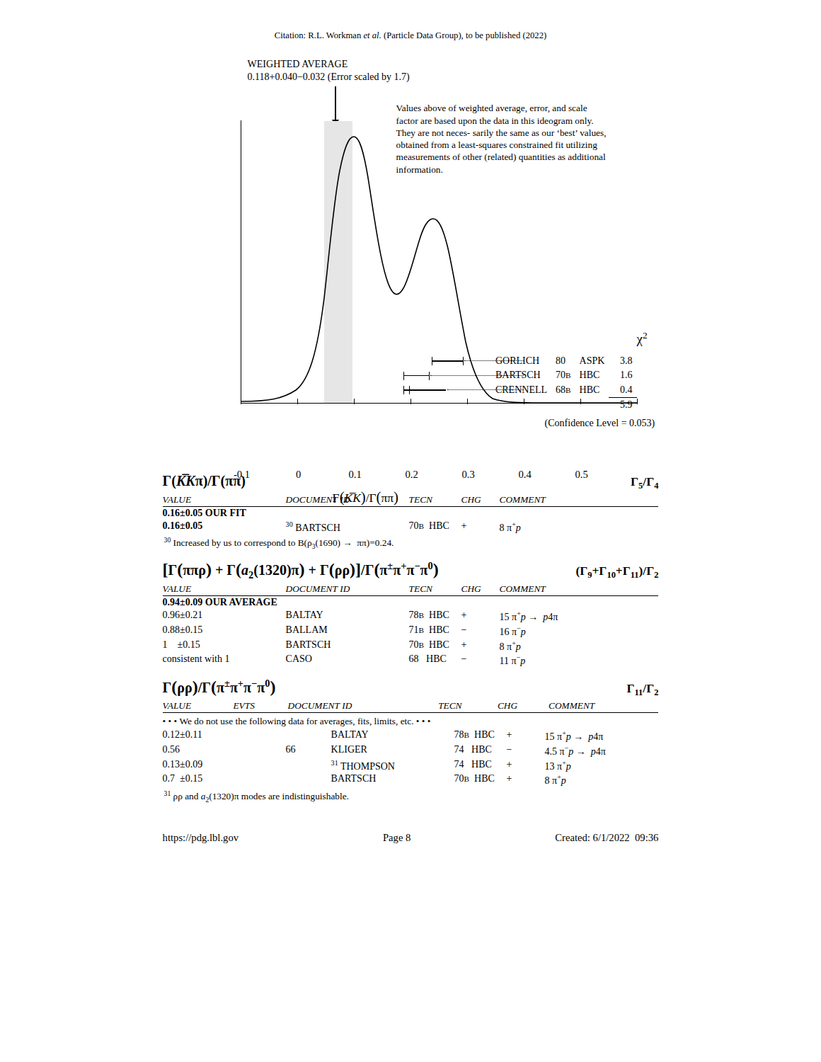Citation: R.L. Workman et al. (Particle Data Group), to be published (2022)
WEIGHTED AVERAGE
0.118+0.040−0.032 (Error scaled by 1.7)
Values above of weighted average, error, and scale factor are based upon the data in this ideogram only. They are not neces- sarily the same as our ‘best’ values, obtained from a least-squares constrained fit utilizing measurements of other (related) quantities as additional information.
χ2
| | GORLICH | 80 | ASPK | 3.8 |
| | BARTSCH | 70 B | HBC | 1.6 |
| | CRENNELL | 68 B | HBC | 0.4 |
| | | | | 5.9 |
(Confidence Level = 0.053)
-0.1 0 0.1 0.2 0.3 0.4 0.5
Γ(K̅K)/Γ(ππ)
Γ(K̅Kπ)/Γ(ππ) Γ5/Γ4
| VALUE | DOCUMENT ID | TECN | CHG | COMMENT |
| --- | --- | --- | --- | --- |
| 0.16±0.05 OUR FIT | | | | |
| 0.16±0.05 | 30 BARTSCH | 70 B HBC | + | 8 π + p |
30 Increased by us to correspond to B(ρ3(1690) → ππ)=0.24.
[Γ(ππρ) + Γ(a2(1320)π) + Γ(ρρ)]/Γ(π±π+π−π0) (Γ9+Γ10+Γ11)/Γ2
| VALUE | DOCUMENT ID | TECN | CHG | COMMENT |
| --- | --- | --- | --- | --- |
| 0.94±0.09 OUR AVERAGE | | | | |
| 0.96±0.21 | BALTAY | 78 B HBC | + | 15 π + p → p 4π |
| 0.88±0.15 | BALLAM | 71 B HBC | − | 16 π − p |
| 1 ±0.15 | BARTSCH | 70 B HBC | + | 8 π + p |
| consistent with 1 | CASO | 68 HBC | − | 11 π − p |
Γ(ρρ)/Γ(π±π+π−π0) Γ11/Γ2
| VALUE | EVTS | DOCUMENT ID | TECN | CHG | COMMENT |
| --- | --- | --- | --- | --- | --- |
• • • We do not use the following data for averages, fits, limits, etc. • • •
| 0.12±0.11 | | BALTAY | 78 B HBC | + | 15 π + p → p 4π |
| 0.56 | 66 | KLIGER | 74 HBC | − | 4.5 π − p → p 4π |
| 0.13±0.09 | | 31 THOMPSON | 74 HBC | + | 13 π + p |
| 0.7 ±0.15 | | BARTSCH | 70 B HBC | + | 8 π + p |
31 ρρ and a2(1320)π modes are indistinguishable.
https://pdg.lbl.gov Page 8 Created: 6/1/2022 09:36